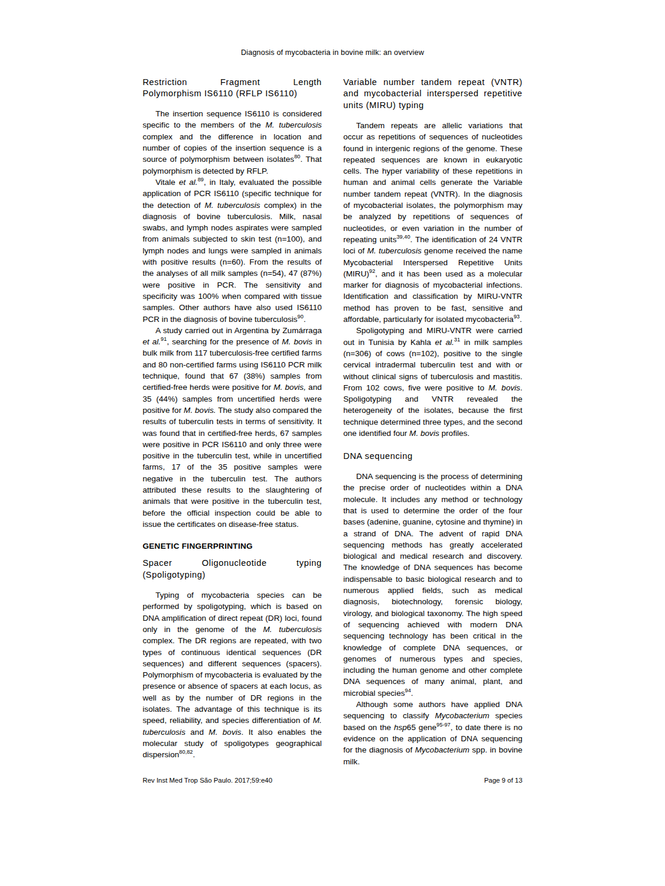Diagnosis of mycobacteria in bovine milk: an overview
Restriction Fragment Length Polymorphism IS6110 (RFLP IS6110)
The insertion sequence IS6110 is considered specific to the members of the M. tuberculosis complex and the difference in location and number of copies of the insertion sequence is a source of polymorphism between isolates80. That polymorphism is detected by RFLP.
Vitale et al.89, in Italy, evaluated the possible application of PCR IS6110 (specific technique for the detection of M. tuberculosis complex) in the diagnosis of bovine tuberculosis. Milk, nasal swabs, and lymph nodes aspirates were sampled from animals subjected to skin test (n=100), and lymph nodes and lungs were sampled in animals with positive results (n=60). From the results of the analyses of all milk samples (n=54), 47 (87%) were positive in PCR. The sensitivity and specificity was 100% when compared with tissue samples. Other authors have also used IS6110 PCR in the diagnosis of bovine tuberculosis90.
A study carried out in Argentina by Zumárraga et al.91, searching for the presence of M. bovis in bulk milk from 117 tuberculosis-free certified farms and 80 non-certified farms using IS6110 PCR milk technique, found that 67 (38%) samples from certified-free herds were positive for M. bovis, and 35 (44%) samples from uncertified herds were positive for M. bovis. The study also compared the results of tuberculin tests in terms of sensitivity. It was found that in certified-free herds, 67 samples were positive in PCR IS6110 and only three were positive in the tuberculin test, while in uncertified farms, 17 of the 35 positive samples were negative in the tuberculin test. The authors attributed these results to the slaughtering of animals that were positive in the tuberculin test, before the official inspection could be able to issue the certificates on disease-free status.
Genetic fingerprinting
Spacer Oligonucleotide typing (Spoligotyping)
Typing of mycobacteria species can be performed by spoligotyping, which is based on DNA amplification of direct repeat (DR) loci, found only in the genome of the M. tuberculosis complex. The DR regions are repeated, with two types of continuous identical sequences (DR sequences) and different sequences (spacers). Polymorphism of mycobacteria is evaluated by the presence or absence of spacers at each locus, as well as by the number of DR regions in the isolates. The advantage of this technique is its speed, reliability, and species differentiation of M. tuberculosis and M. bovis. It also enables the molecular study of spoligotypes geographical dispersion80,82.
Variable number tandem repeat (VNTR) and mycobacterial interspersed repetitive units (MIRU) typing
Tandem repeats are allelic variations that occur as repetitions of sequences of nucleotides found in intergenic regions of the genome. These repeated sequences are known in eukaryotic cells. The hyper variability of these repetitions in human and animal cells generate the Variable number tandem repeat (VNTR). In the diagnosis of mycobacterial isolates, the polymorphism may be analyzed by repetitions of sequences of nucleotides, or even variation in the number of repeating units39,40. The identification of 24 VNTR loci of M. tuberculosis genome received the name Mycobacterial Interspersed Repetitive Units (MIRU)92, and it has been used as a molecular marker for diagnosis of mycobacterial infections. Identification and classification by MIRU-VNTR method has proven to be fast, sensitive and affordable, particularly for isolated mycobacteria93.
Spoligotyping and MIRU-VNTR were carried out in Tunisia by Kahla et al.31 in milk samples (n=306) of cows (n=102), positive to the single cervical intradermal tuberculin test and with or without clinical signs of tuberculosis and mastitis. From 102 cows, five were positive to M. bovis. Spoligotyping and VNTR revealed the heterogeneity of the isolates, because the first technique determined three types, and the second one identified four M. bovis profiles.
DNA sequencing
DNA sequencing is the process of determining the precise order of nucleotides within a DNA molecule. It includes any method or technology that is used to determine the order of the four bases (adenine, guanine, cytosine and thymine) in a strand of DNA. The advent of rapid DNA sequencing methods has greatly accelerated biological and medical research and discovery. The knowledge of DNA sequences has become indispensable to basic biological research and to numerous applied fields, such as medical diagnosis, biotechnology, forensic biology, virology, and biological taxonomy. The high speed of sequencing achieved with modern DNA sequencing technology has been critical in the knowledge of complete DNA sequences, or genomes of numerous types and species, including the human genome and other complete DNA sequences of many animal, plant, and microbial species94.
Although some authors have applied DNA sequencing to classify Mycobacterium species based on the hsp65 gene95-97, to date there is no evidence on the application of DNA sequencing for the diagnosis of Mycobacterium spp. in bovine milk.
Rev Inst Med Trop São Paulo. 2017;59:e40
Page 9 of 13